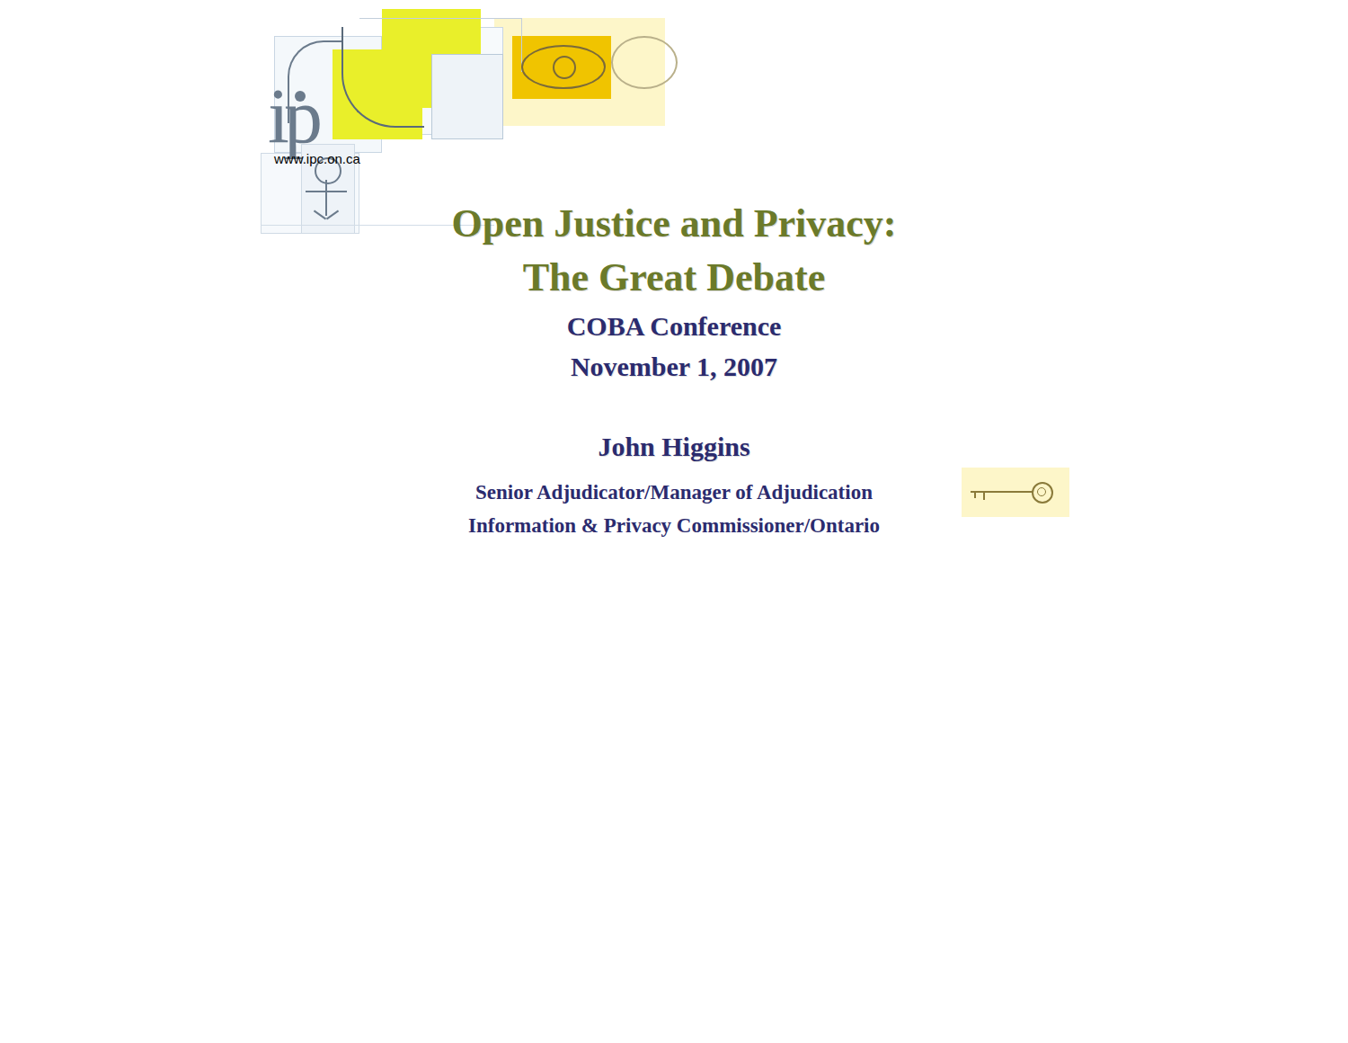ip
www.ipc.on.ca
Open Justice and Privacy: The Great Debate
COBA Conference
November 1, 2007
John Higgins
Senior Adjudicator/Manager of Adjudication
Information & Privacy Commissioner/Ontario